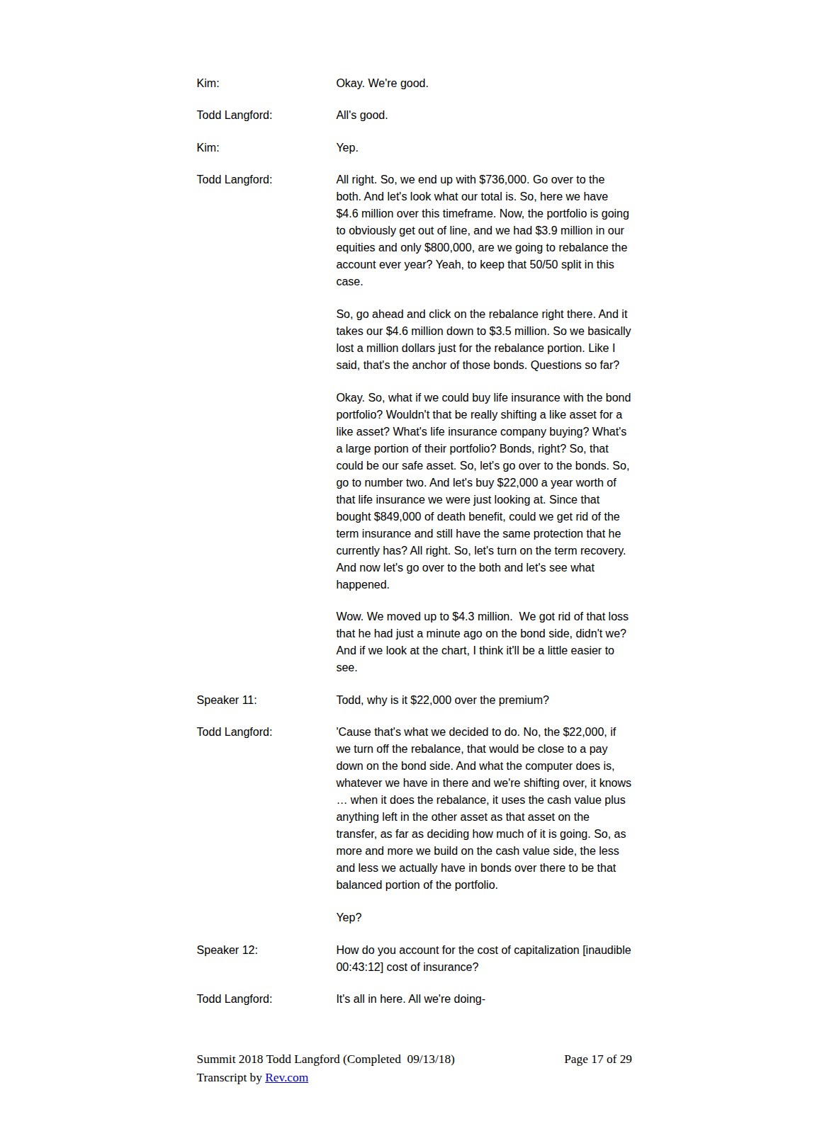Kim:
Okay. We're good.
Todd Langford:
All's good.
Kim:
Yep.
Todd Langford:
All right. So, we end up with $736,000. Go over to the both. And let's look what our total is. So, here we have $4.6 million over this timeframe. Now, the portfolio is going to obviously get out of line, and we had $3.9 million in our equities and only $800,000, are we going to rebalance the account ever year? Yeah, to keep that 50/50 split in this case.
So, go ahead and click on the rebalance right there. And it takes our $4.6 million down to $3.5 million. So we basically lost a million dollars just for the rebalance portion. Like I said, that's the anchor of those bonds. Questions so far?
Okay. So, what if we could buy life insurance with the bond portfolio? Wouldn't that be really shifting a like asset for a like asset? What's life insurance company buying? What's a large portion of their portfolio? Bonds, right? So, that could be our safe asset. So, let's go over to the bonds. So, go to number two. And let's buy $22,000 a year worth of that life insurance we were just looking at. Since that bought $849,000 of death benefit, could we get rid of the term insurance and still have the same protection that he currently has? All right. So, let's turn on the term recovery. And now let's go over to the both and let's see what happened.
Wow. We moved up to $4.3 million. We got rid of that loss that he had just a minute ago on the bond side, didn't we? And if we look at the chart, I think it'll be a little easier to see.
Speaker 11:
Todd, why is it $22,000 over the premium?
Todd Langford:
'Cause that's what we decided to do. No, the $22,000, if we turn off the rebalance, that would be close to a pay down on the bond side. And what the computer does is, whatever we have in there and we're shifting over, it knows … when it does the rebalance, it uses the cash value plus anything left in the other asset as that asset on the transfer, as far as deciding how much of it is going. So, as more and more we build on the cash value side, the less and less we actually have in bonds over there to be that balanced portion of the portfolio.
Yep?
Speaker 12:
How do you account for the cost of capitalization [inaudible 00:43:12] cost of insurance?
Todd Langford:
It's all in here. All we're doing-
Summit 2018 Todd Langford (Completed 09/13/18)
Transcript by Rev.com
Page 17 of 29